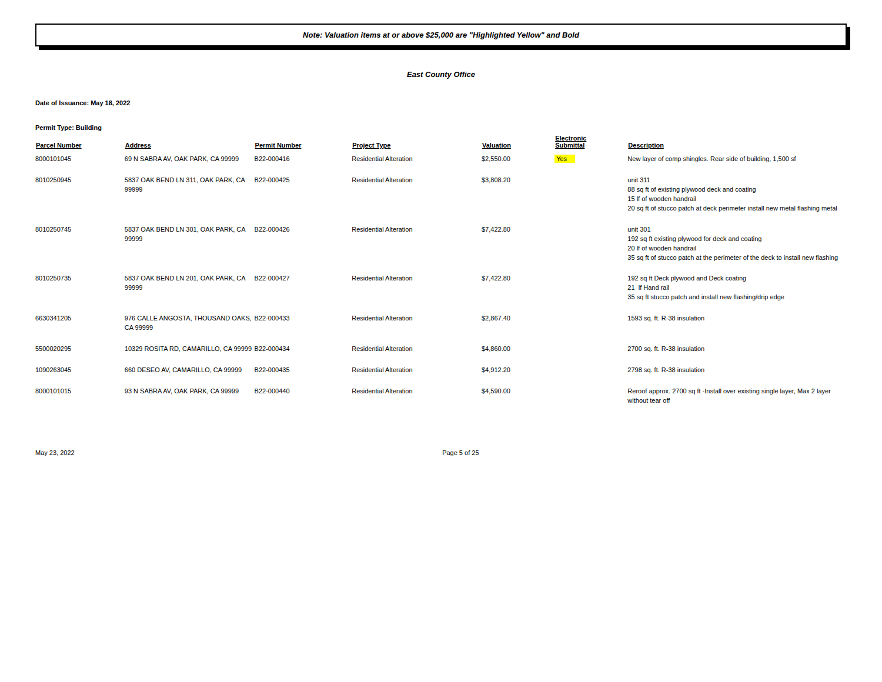Note: Valuation items at or above $25,000 are "Highlighted Yellow" and Bold
East County Office
Date of Issuance: May 18, 2022
Permit Type: Building
| Parcel Number | Address | Permit Number | Project Type | Valuation | Electronic Submittal | Description |
| --- | --- | --- | --- | --- | --- | --- |
| 8000101045 | 69 N SABRA AV, OAK PARK, CA 99999 | B22-000416 | Residential Alteration | $2,550.00 | Yes | New layer of comp shingles. Rear side of building, 1,500 sf |
| 8010250945 | 5837 OAK BEND LN 311, OAK PARK, CA 99999 | B22-000425 | Residential Alteration | $3,808.20 | | unit 311 88 sq ft of existing plywood deck and coating 15 lf of wooden handrail 20 sq ft of stucco patch at deck perimeter install new metal flashing metal |
| 8010250745 | 5837 OAK BEND LN 301, OAK PARK, CA 99999 | B22-000426 | Residential Alteration | $7,422.80 | | unit 301 192 sq ft existing plywood for deck and coating 20 lf of wooden handrail 35 sq ft of stucco patch at the perimeter of the deck to install new flashing |
| 8010250735 | 5837 OAK BEND LN 201, OAK PARK, CA 99999 | B22-000427 | Residential Alteration | $7,422.80 | | 192 sq ft Deck plywood and Deck coating 21 lf Hand rail 35 sq ft stucco patch and install new flashing/drip edge |
| 6630341205 | 976 CALLE ANGOSTA, THOUSAND OAKS, CA 99999 | B22-000433 | Residential Alteration | $2,867.40 | | 1593 sq. ft. R-38 insulation |
| 5500020295 | 10329 ROSITA RD, CAMARILLO, CA 99999 | B22-000434 | Residential Alteration | $4,860.00 | | 2700 sq. ft. R-38 insulation |
| 1090263045 | 660 DESEO AV, CAMARILLO, CA 99999 | B22-000435 | Residential Alteration | $4,912.20 | | 2798 sq. ft. R-38 insulation |
| 8000101015 | 93 N SABRA AV, OAK PARK, CA 99999 | B22-000440 | Residential Alteration | $4,590.00 | | Reroof approx. 2700 sq ft -Install over existing single layer, Max 2 layer without tear off |
May 23, 2022 Page 5 of 25